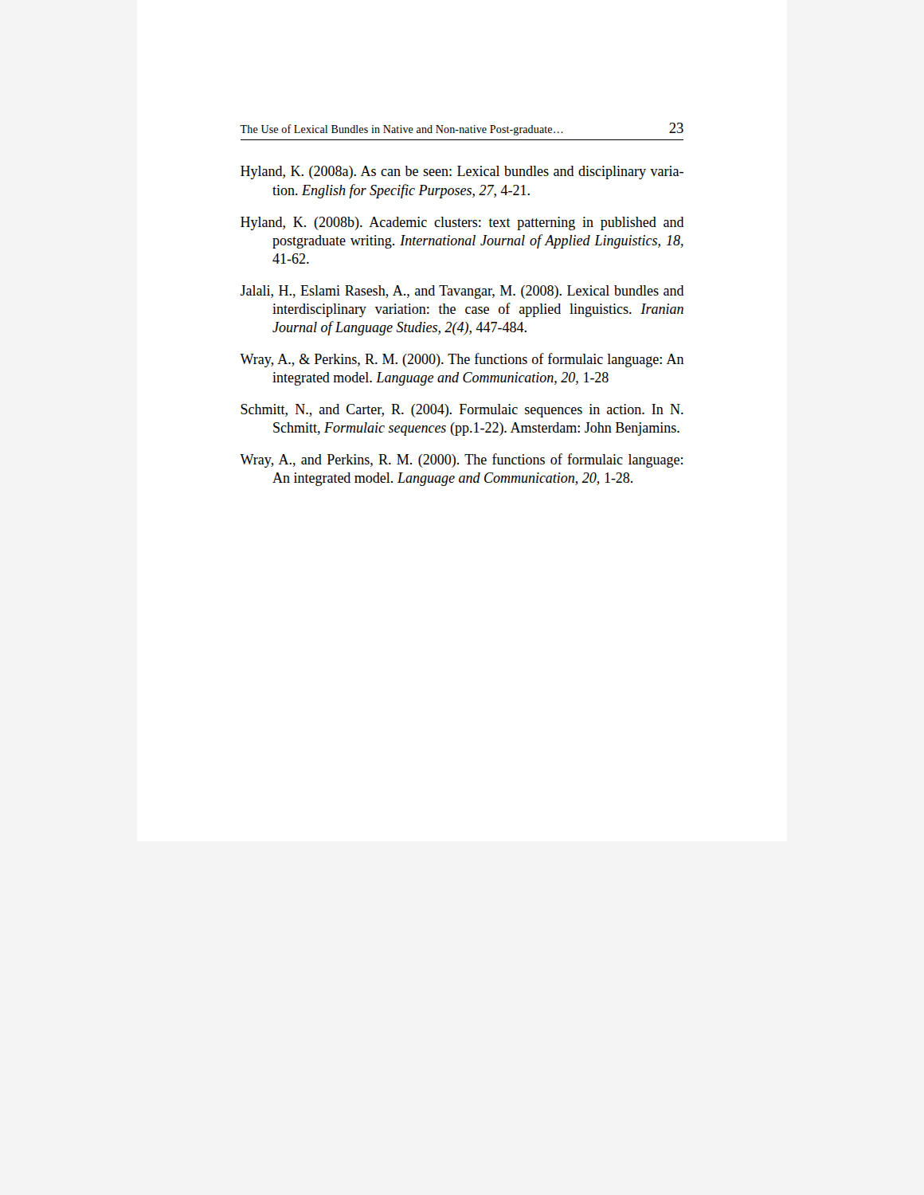The Use of Lexical Bundles in Native and Non-native Post-graduate… 23
Hyland, K. (2008a). As can be seen: Lexical bundles and disciplinary variation. English for Specific Purposes, 27, 4-21.
Hyland, K. (2008b). Academic clusters: text patterning in published and postgraduate writing. International Journal of Applied Linguistics, 18, 41-62.
Jalali, H., Eslami Rasesh, A., and Tavangar, M. (2008). Lexical bundles and interdisciplinary variation: the case of applied linguistics. Iranian Journal of Language Studies, 2(4), 447-484.
Wray, A., & Perkins, R. M. (2000). The functions of formulaic language: An integrated model. Language and Communication, 20, 1-28
Schmitt, N., and Carter, R. (2004). Formulaic sequences in action. In N. Schmitt, Formulaic sequences (pp.1-22). Amsterdam: John Benjamins.
Wray, A., and Perkins, R. M. (2000). The functions of formulaic language: An integrated model. Language and Communication, 20, 1-28.